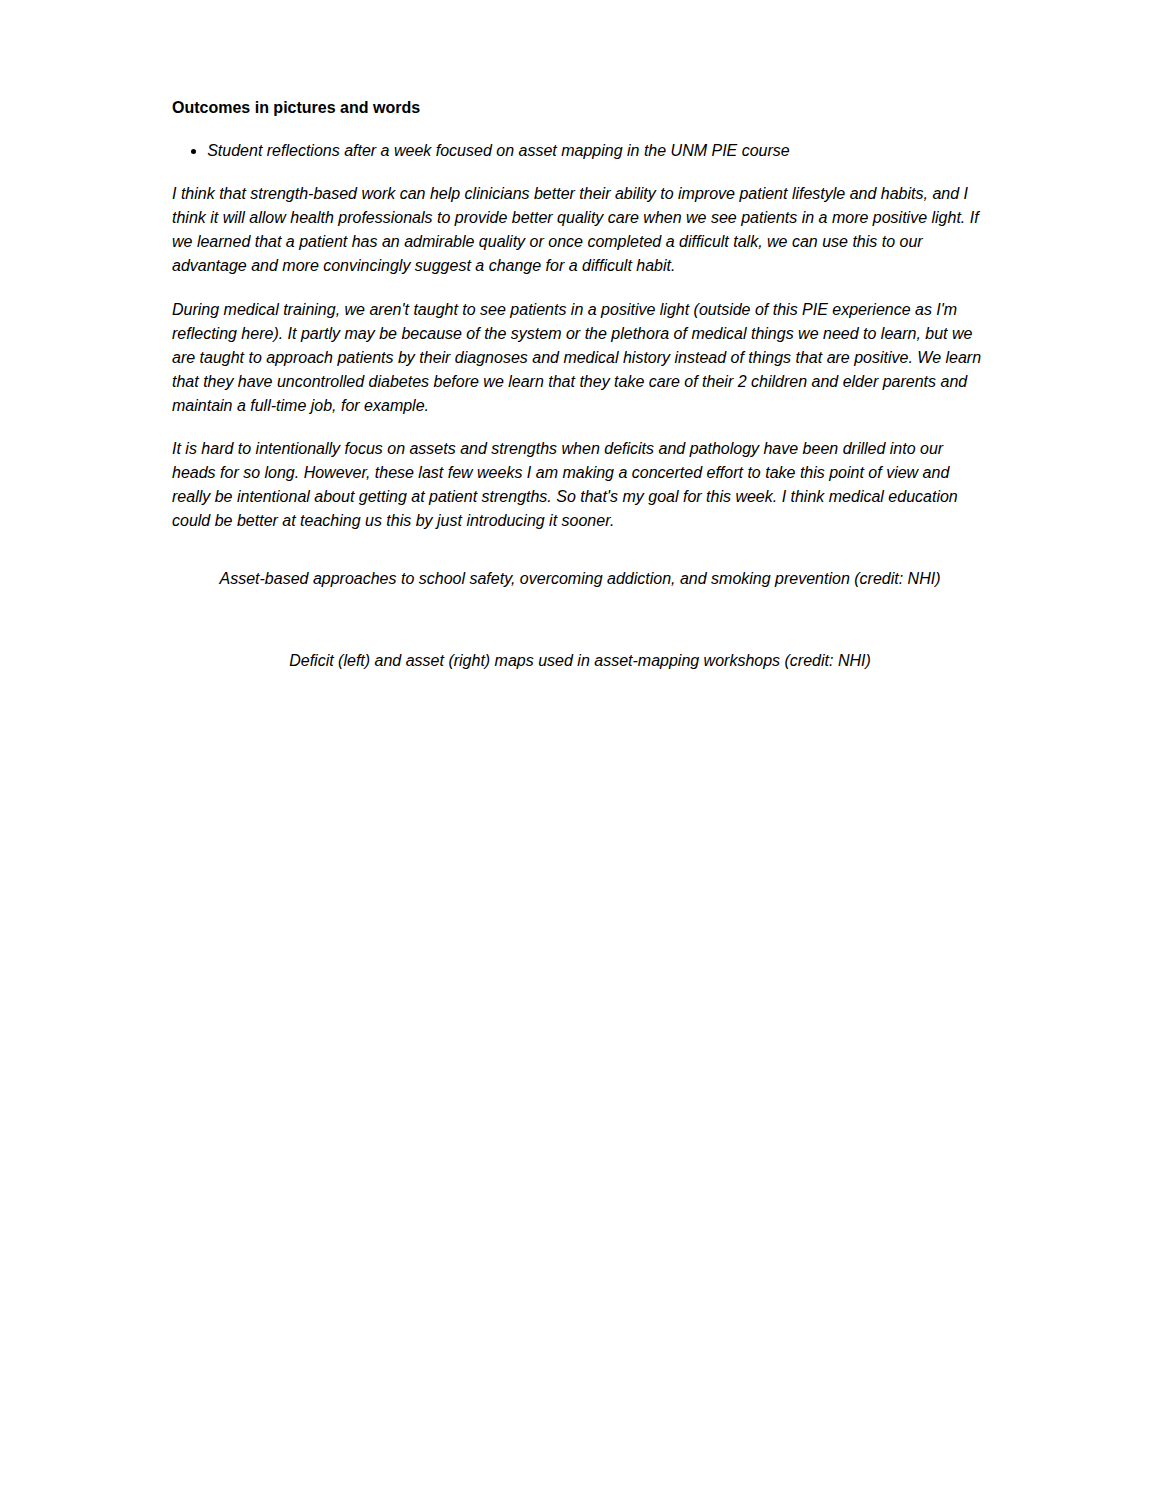Outcomes in pictures and words
Student reflections after a week focused on asset mapping in the UNM PIE course
I think that strength-based work can help clinicians better their ability to improve patient lifestyle and habits, and I think it will allow health professionals to provide better quality care when we see patients in a more positive light. If we learned that a patient has an admirable quality or once completed a difficult talk, we can use this to our advantage and more convincingly suggest a change for a difficult habit.
During medical training, we aren't taught to see patients in a positive light (outside of this PIE experience as I'm reflecting here). It partly may be because of the system or the plethora of medical things we need to learn, but we are taught to approach patients by their diagnoses and medical history instead of things that are positive. We learn that they have uncontrolled diabetes before we learn that they take care of their 2 children and elder parents and maintain a full-time job, for example.
It is hard to intentionally focus on assets and strengths when deficits and pathology have been drilled into our heads for so long. However, these last few weeks I am making a concerted effort to take this point of view and really be intentional about getting at patient strengths. So that's my goal for this week. I think medical education could be better at teaching us this by just introducing it sooner.
Asset-based approaches to school safety, overcoming addiction, and smoking prevention (credit: NHI)
Deficit (left) and asset (right) maps used in asset-mapping workshops (credit: NHI)